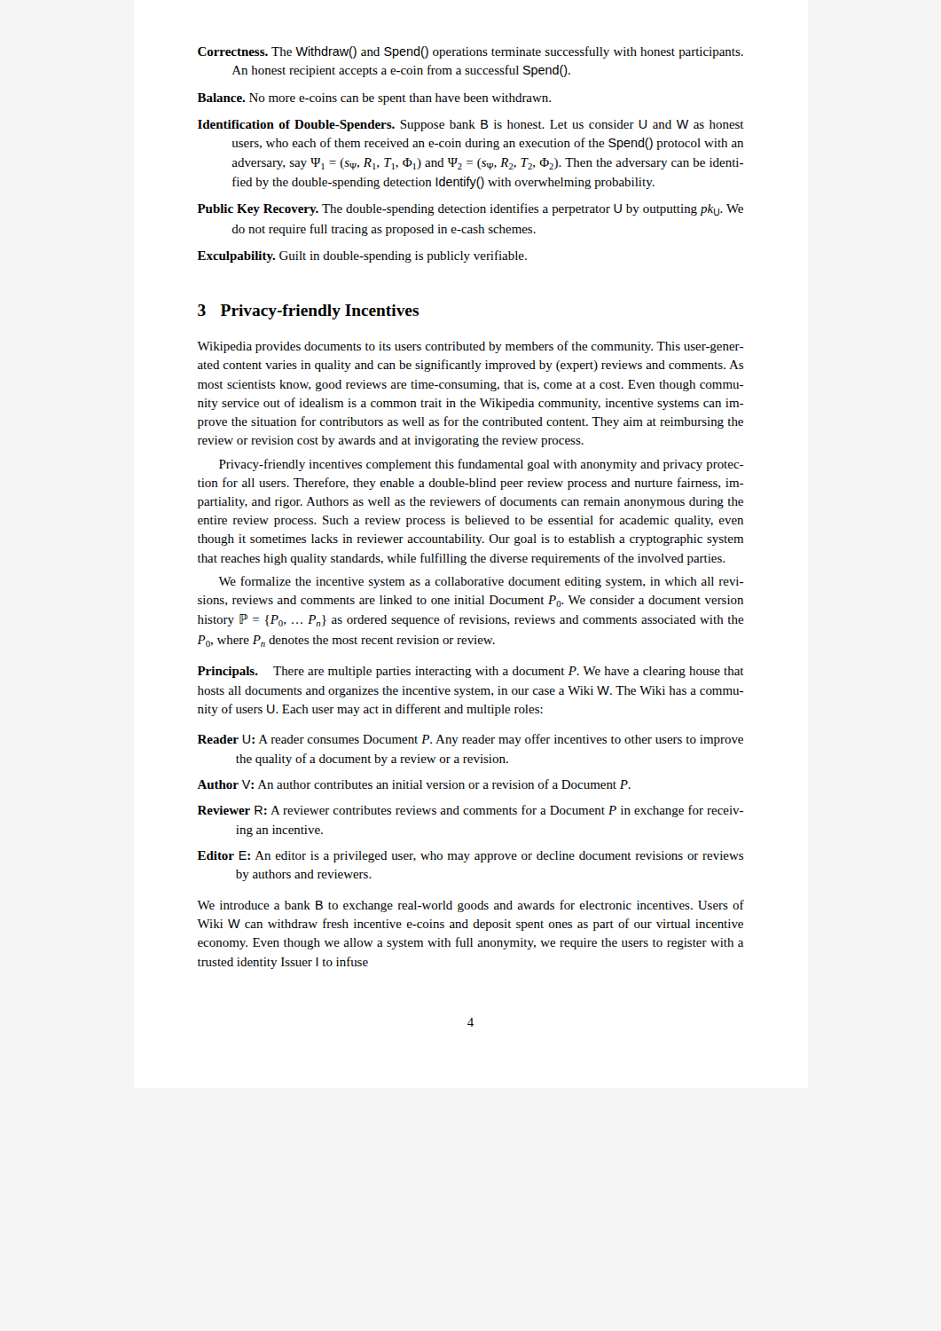Correctness. The Withdraw() and Spend() operations terminate successfully with honest participants. An honest recipient accepts a e-coin from a successful Spend().
Balance. No more e-coins can be spent than have been withdrawn.
Identification of Double-Spenders. Suppose bank B is honest. Let us consider U and W as honest users, who each of them received an e-coin during an execution of the Spend() protocol with an adversary, say Ψ1 = (sΨ, R1, T1, Φ1) and Ψ2 = (sΨ, R2, T2, Φ2). Then the adversary can be identified by the double-spending detection Identify() with overwhelming probability.
Public Key Recovery. The double-spending detection identifies a perpetrator U by outputting pkU. We do not require full tracing as proposed in e-cash schemes.
Exculpability. Guilt in double-spending is publicly verifiable.
3 Privacy-friendly Incentives
Wikipedia provides documents to its users contributed by members of the community. This user-generated content varies in quality and can be significantly improved by (expert) reviews and comments. As most scientists know, good reviews are time-consuming, that is, come at a cost. Even though community service out of idealism is a common trait in the Wikipedia community, incentive systems can improve the situation for contributors as well as for the contributed content. They aim at reimbursing the review or revision cost by awards and at invigorating the review process.
Privacy-friendly incentives complement this fundamental goal with anonymity and privacy protection for all users. Therefore, they enable a double-blind peer review process and nurture fairness, impartiality, and rigor. Authors as well as the reviewers of documents can remain anonymous during the entire review process. Such a review process is believed to be essential for academic quality, even though it sometimes lacks in reviewer accountability. Our goal is to establish a cryptographic system that reaches high quality standards, while fulfilling the diverse requirements of the involved parties.
We formalize the incentive system as a collaborative document editing system, in which all revisions, reviews and comments are linked to one initial Document P0. We consider a document version history ℙ = {P0, … Pn} as ordered sequence of revisions, reviews and comments associated with the P0, where Pn denotes the most recent revision or review.
Principals. There are multiple parties interacting with a document P. We have a clearing house that hosts all documents and organizes the incentive system, in our case a Wiki W. The Wiki has a community of users U. Each user may act in different and multiple roles:
Reader U: A reader consumes Document P. Any reader may offer incentives to other users to improve the quality of a document by a review or a revision.
Author V: An author contributes an initial version or a revision of a Document P.
Reviewer R: A reviewer contributes reviews and comments for a Document P in exchange for receiving an incentive.
Editor E: An editor is a privileged user, who may approve or decline document revisions or reviews by authors and reviewers.
We introduce a bank B to exchange real-world goods and awards for electronic incentives. Users of Wiki W can withdraw fresh incentive e-coins and deposit spent ones as part of our virtual incentive economy. Even though we allow a system with full anonymity, we require the users to register with a trusted identity Issuer I to infuse
4